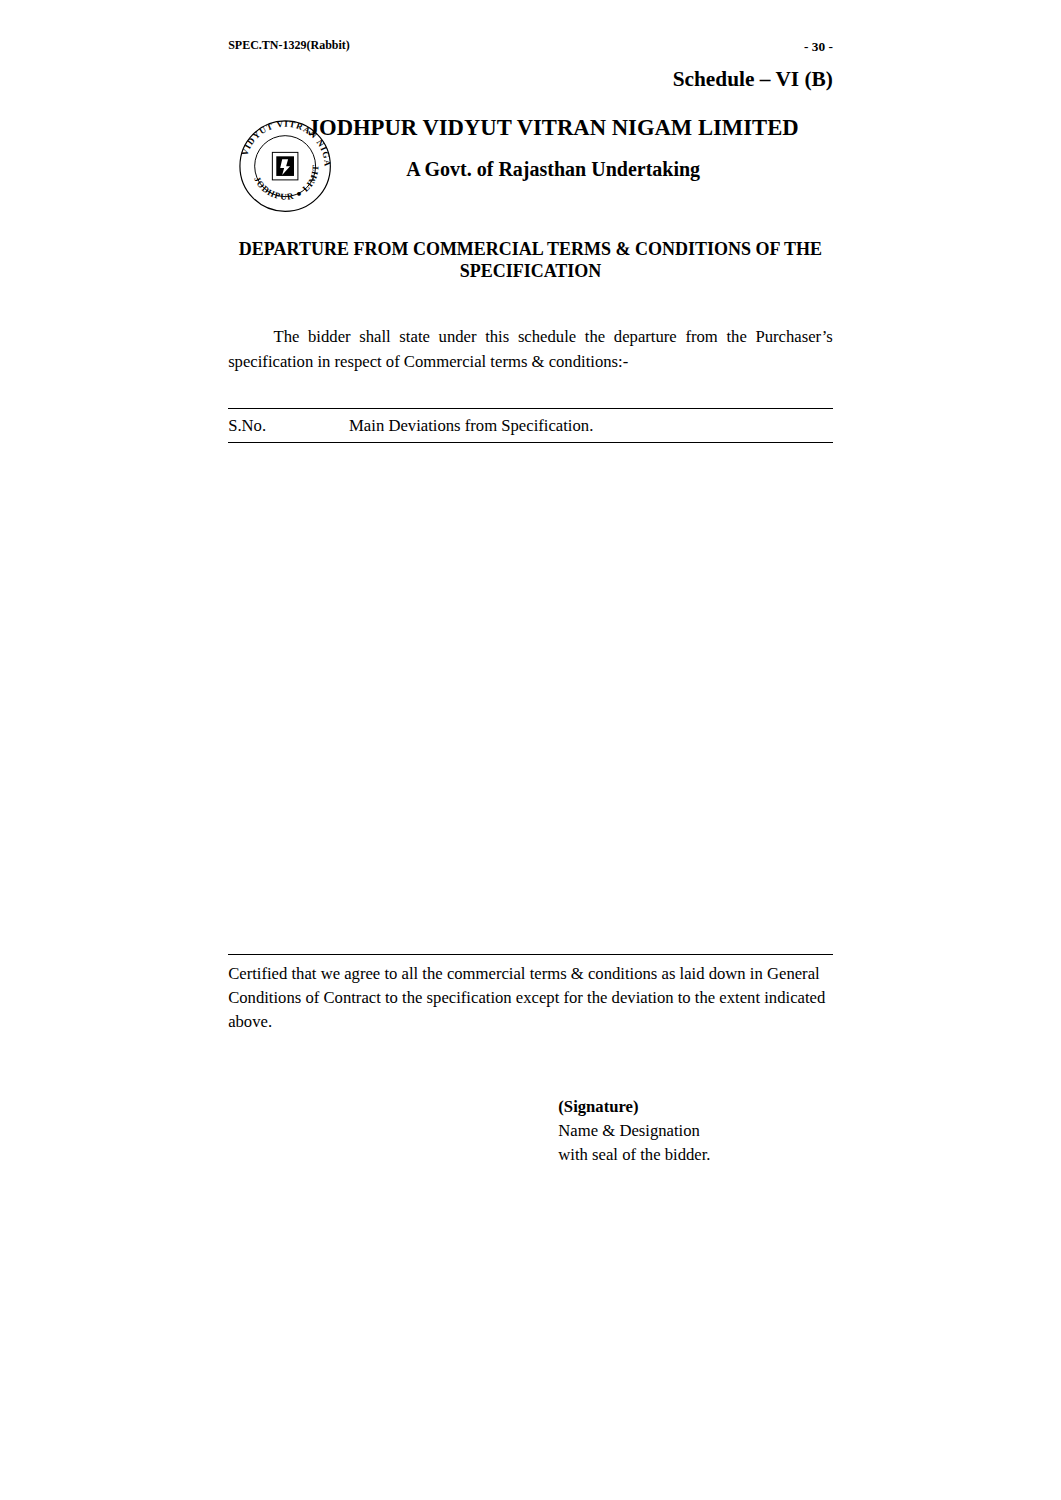SPEC.TN-1329(Rabbit)
- 30 -
Schedule – VI (B)
VIDYUT VITRAN NIGAM JODHPUR ● LIMITED
JODHPUR VIDYUT VITRAN NIGAM LIMITED
A Govt. of Rajasthan Undertaking
DEPARTURE FROM COMMERCIAL TERMS & CONDITIONS OF THE
SPECIFICATION
The bidder shall state under this schedule the departure from the Purchaser’s specification in respect of Commercial terms & conditions:-
S.No.
Main Deviations from Specification.
Certified that we agree to all the commercial terms & conditions as laid down in General Conditions of Contract to the specification except for the deviation to the extent indicated above.
(Signature)
Name & Designation
with seal of the bidder.